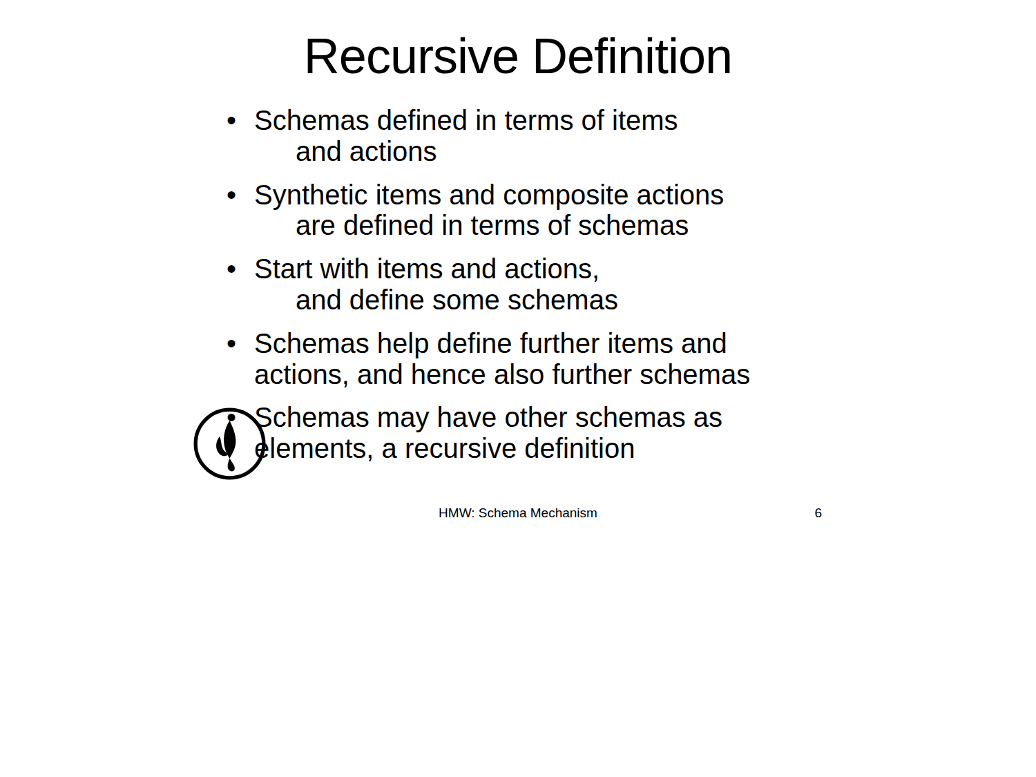Recursive Definition
Schemas defined in terms of itemsand actions
Synthetic items and composite actionsare defined in terms of schemas
Start with items and actions,and define some schemas
Schemas help define further items and actions, and hence also further schemas
Schemas may have other schemas as elements, a recursive definition
HMW: Schema Mechanism 6